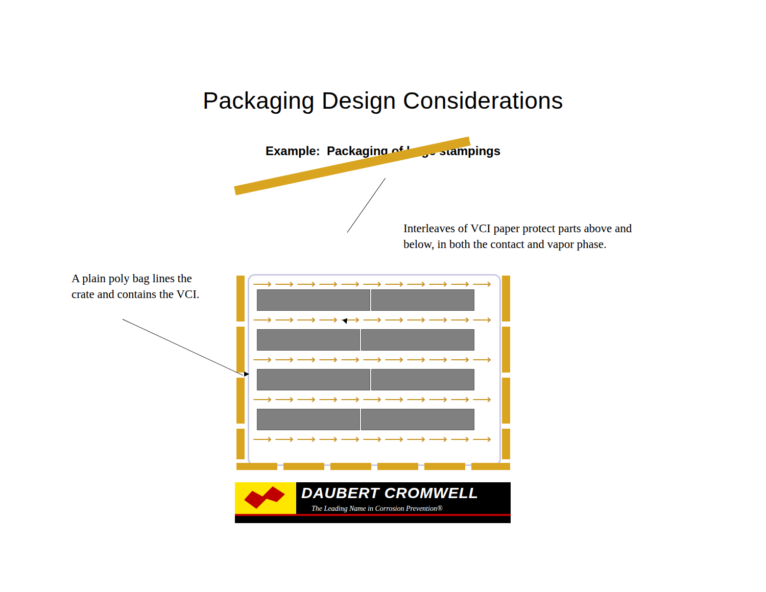Packaging Design Considerations
Example: Packaging of large stampings
Interleaves of VCI paper protect parts above and below, in both the contact and vapor phase.
A plain poly bag lines the crate and contains the VCI.
⟶⟶⟶⟶⟶⟶⟶⟶⟶⟶⟶⟶
⟶⟶⟶⟶⟶⟶⟶⟶⟶⟶⟶⟶
⟶⟶⟶⟶⟶⟶⟶⟶⟶⟶⟶⟶
⟶⟶⟶⟶⟶⟶⟶⟶⟶⟶⟶⟶
⟶⟶⟶⟶⟶⟶⟶⟶⟶⟶⟶⟶
DAUBERT CROMWELL
The Leading Name in Corrosion Prevention®